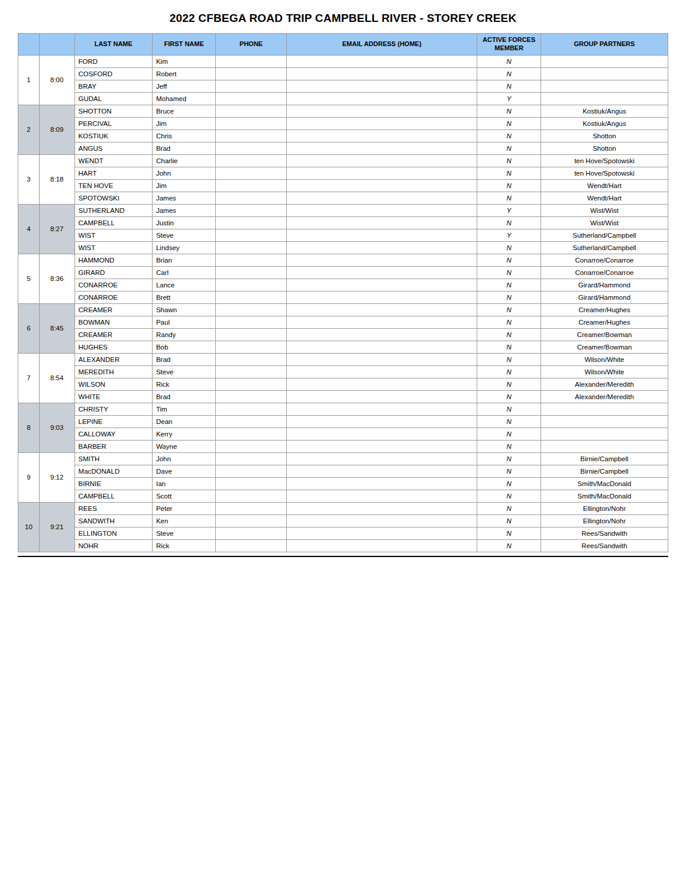2022 CFBEGA ROAD TRIP CAMPBELL RIVER - STOREY CREEK
| | | LAST NAME | FIRST NAME | PHONE | EMAIL ADDRESS (HOME) | ACTIVE FORCES MEMBER | GROUP PARTNERS |
| --- | --- | --- | --- | --- | --- | --- | --- |
| 1 | 8:00 | FORD | Kim | | | N | |
| COSFORD | Robert | | | N | |
| BRAY | Jeff | | | N | |
| GUDAL | Mohamed | | | Y | |
| 2 | 8:09 | SHOTTON | Bruce | | | N | Kostiuk/Angus |
| PERCIVAL | Jim | | | N | Kostiuk/Angus |
| KOSTIUK | Chris | | | N | Shotton |
| ANGUS | Brad | | | N | Shotton |
| 3 | 8:18 | WENDT | Charlie | | | N | ten Hove/Spotowski |
| HART | John | | | N | ten Hove/Spotowski |
| TEN HOVE | Jim | | | N | Wendt/Hart |
| SPOTOWSKI | James | | | N | Wendt/Hart |
| 4 | 8:27 | SUTHERLAND | James | | | Y | Wist/Wist |
| CAMPBELL | Justin | | | N | Wist/Wist |
| WIST | Steve | | | Y | Sutherland/Campbell |
| WIST | Lindsey | | | N | Sutherland/Campbell |
| 5 | 8:36 | HAMMOND | Brian | | | N | Conarroe/Conarroe |
| GIRARD | Carl | | | N | Conarroe/Conarroe |
| CONARROE | Lance | | | N | Girard/Hammond |
| CONARROE | Brett | | | N | Girard/Hammond |
| 6 | 8:45 | CREAMER | Shawn | | | N | Creamer/Hughes |
| BOWMAN | Paul | | | N | Creamer/Hughes |
| CREAMER | Randy | | | N | Creamer/Bowman |
| HUGHES | Bob | | | N | Creamer/Bowman |
| 7 | 8:54 | ALEXANDER | Brad | | | N | Wilson/White |
| MEREDITH | Steve | | | N | Wilson/White |
| WILSON | Rick | | | N | Alexander/Meredith |
| WHITE | Brad | | | N | Alexander/Meredith |
| 8 | 9:03 | CHRISTY | Tim | | | N | |
| LEPINE | Dean | | | N | |
| CALLOWAY | Kerry | | | N | |
| BARBER | Wayne | | | N | |
| 9 | 9:12 | SMITH | John | | | N | Birnie/Campbell |
| MacDONALD | Dave | | | N | Birnie/Campbell |
| BIRNIE | Ian | | | N | Smith/MacDonald |
| CAMPBELL | Scott | | | N | Smith/MacDonald |
| 10 | 9:21 | REES | Peter | | | N | Ellington/Nohr |
| SANDWITH | Ken | | | N | Ellington/Nohr |
| ELLINGTON | Steve | | | N | Rees/Sandwith |
| NOHR | Rick | | | N | Rees/Sandwith |